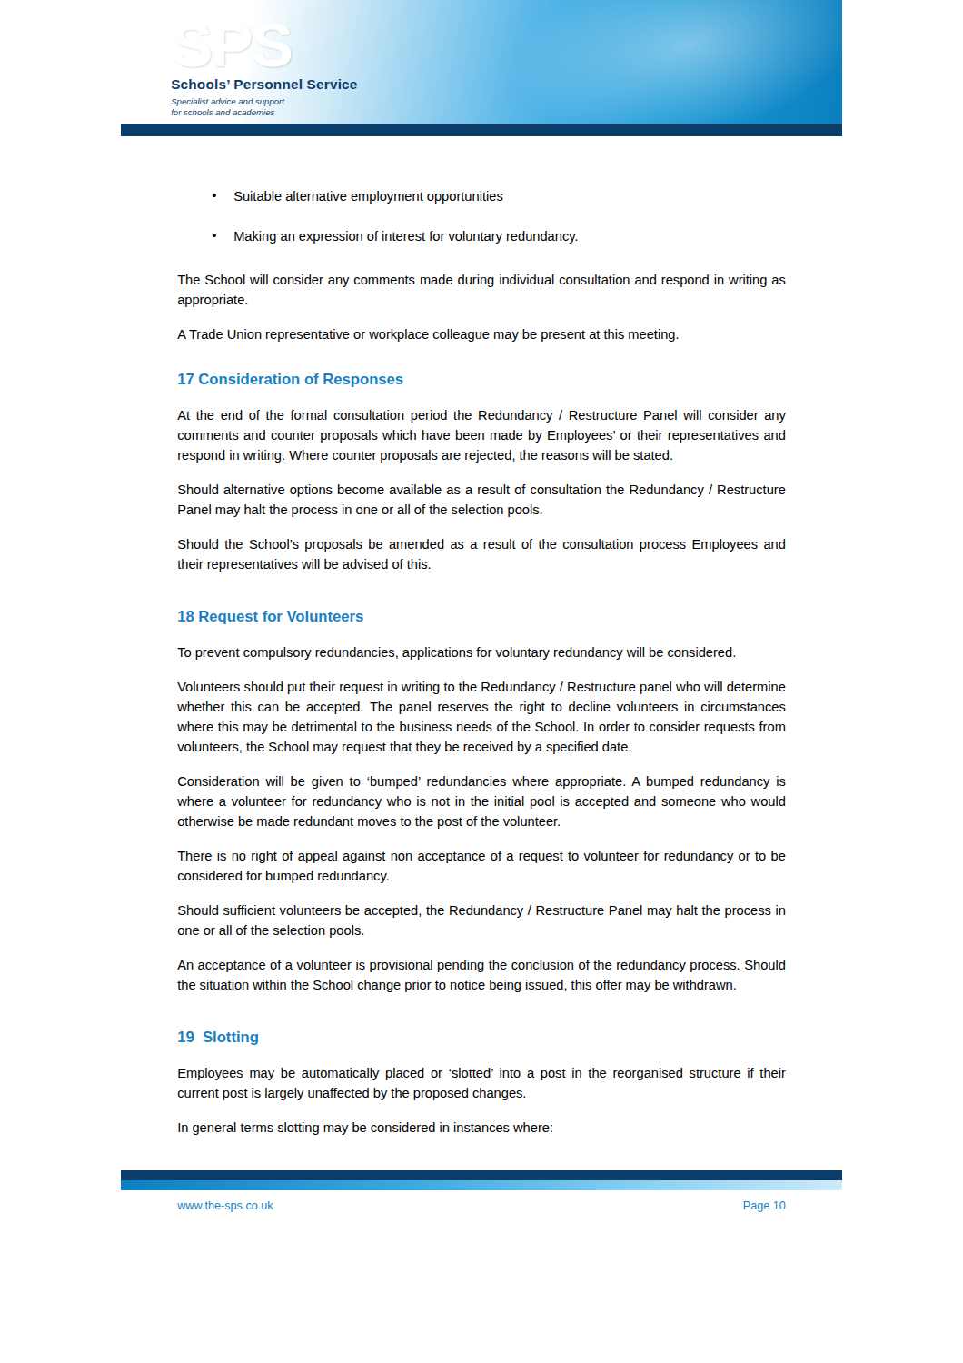SPS
Schools’ Personnel Service
Specialist advice and support
for schools and academies
Suitable alternative employment opportunities
Making an expression of interest for voluntary redundancy.
The School will consider any comments made during individual consultation and respond in writing as appropriate.
A Trade Union representative or workplace colleague may be present at this meeting.
17 Consideration of Responses
At the end of the formal consultation period the Redundancy / Restructure Panel will consider any comments and counter proposals which have been made by Employees’ or their representatives and respond in writing. Where counter proposals are rejected, the reasons will be stated.
Should alternative options become available as a result of consultation the Redundancy / Restructure Panel may halt the process in one or all of the selection pools.
Should the School’s proposals be amended as a result of the consultation process Employees and their representatives will be advised of this.
18 Request for Volunteers
To prevent compulsory redundancies, applications for voluntary redundancy will be considered.
Volunteers should put their request in writing to the Redundancy / Restructure panel who will determine whether this can be accepted. The panel reserves the right to decline volunteers in circumstances where this may be detrimental to the business needs of the School. In order to consider requests from volunteers, the School may request that they be received by a specified date.
Consideration will be given to ‘bumped’ redundancies where appropriate. A bumped redundancy is where a volunteer for redundancy who is not in the initial pool is accepted and someone who would otherwise be made redundant moves to the post of the volunteer.
There is no right of appeal against non acceptance of a request to volunteer for redundancy or to be considered for bumped redundancy.
Should sufficient volunteers be accepted, the Redundancy / Restructure Panel may halt the process in one or all of the selection pools.
An acceptance of a volunteer is provisional pending the conclusion of the redundancy process. Should the situation within the School change prior to notice being issued, this offer may be withdrawn.
19 Slotting
Employees may be automatically placed or ‘slotted’ into a post in the reorganised structure if their current post is largely unaffected by the proposed changes.
In general terms slotting may be considered in instances where:
www.the-sps.co.uk Page 10